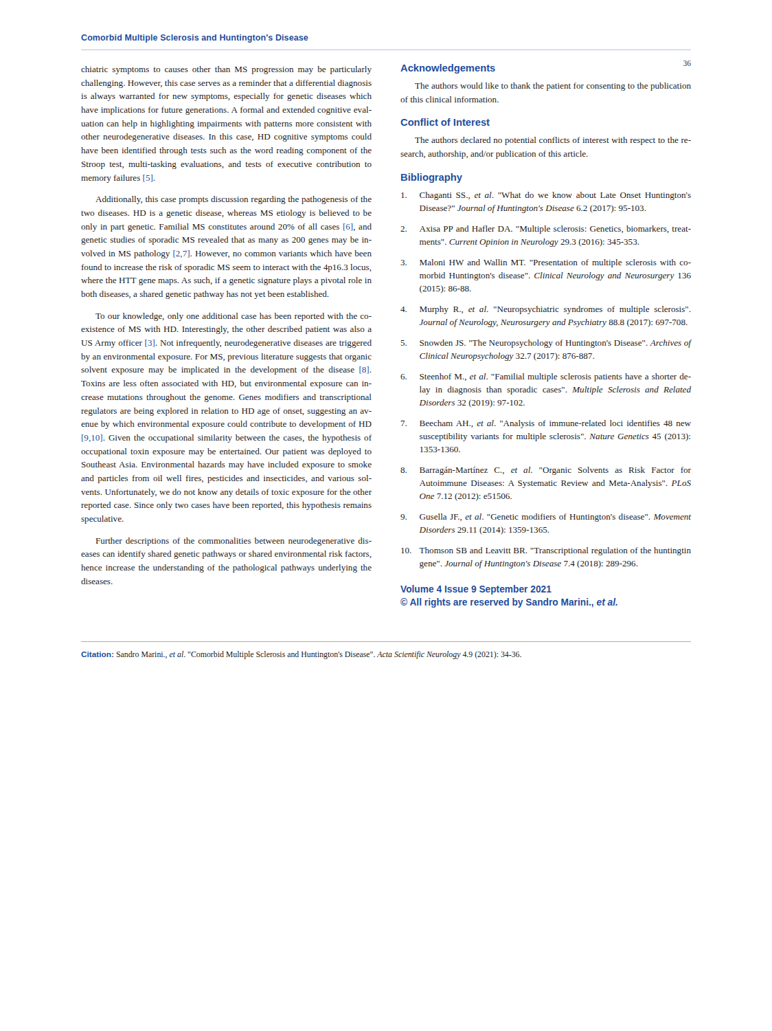Comorbid Multiple Sclerosis and Huntington's Disease
36
chiatric symptoms to causes other than MS progression may be particularly challenging. However, this case serves as a reminder that a differential diagnosis is always warranted for new symptoms, especially for genetic diseases which have implications for future generations. A formal and extended cognitive evaluation can help in highlighting impairments with patterns more consistent with other neurodegenerative diseases. In this case, HD cognitive symptoms could have been identified through tests such as the word reading component of the Stroop test, multi-tasking evaluations, and tests of executive contribution to memory failures [5].
Additionally, this case prompts discussion regarding the pathogenesis of the two diseases. HD is a genetic disease, whereas MS etiology is believed to be only in part genetic. Familial MS constitutes around 20% of all cases [6], and genetic studies of sporadic MS revealed that as many as 200 genes may be involved in MS pathology [2,7]. However, no common variants which have been found to increase the risk of sporadic MS seem to interact with the 4p16.3 locus, where the HTT gene maps. As such, if a genetic signature plays a pivotal role in both diseases, a shared genetic pathway has not yet been established.
To our knowledge, only one additional case has been reported with the co-existence of MS with HD. Interestingly, the other described patient was also a US Army officer [3]. Not infrequently, neurodegenerative diseases are triggered by an environmental exposure. For MS, previous literature suggests that organic solvent exposure may be implicated in the development of the disease [8]. Toxins are less often associated with HD, but environmental exposure can increase mutations throughout the genome. Genes modifiers and transcriptional regulators are being explored in relation to HD age of onset, suggesting an avenue by which environmental exposure could contribute to development of HD [9,10]. Given the occupational similarity between the cases, the hypothesis of occupational toxin exposure may be entertained. Our patient was deployed to Southeast Asia. Environmental hazards may have included exposure to smoke and particles from oil well fires, pesticides and insecticides, and various solvents. Unfortunately, we do not know any details of toxic exposure for the other reported case. Since only two cases have been reported, this hypothesis remains speculative.
Further descriptions of the commonalities between neurodegenerative diseases can identify shared genetic pathways or shared environmental risk factors, hence increase the understanding of the pathological pathways underlying the diseases.
Acknowledgements
The authors would like to thank the patient for consenting to the publication of this clinical information.
Conflict of Interest
The authors declared no potential conflicts of interest with respect to the research, authorship, and/or publication of this article.
Bibliography
Chaganti SS., et al. "What do we know about Late Onset Huntington's Disease?" Journal of Huntington's Disease 6.2 (2017): 95-103.
Axisa PP and Hafler DA. "Multiple sclerosis: Genetics, biomarkers, treatments". Current Opinion in Neurology 29.3 (2016): 345-353.
Maloni HW and Wallin MT. "Presentation of multiple sclerosis with comorbid Huntington's disease". Clinical Neurology and Neurosurgery 136 (2015): 86-88.
Murphy R., et al. "Neuropsychiatric syndromes of multiple sclerosis". Journal of Neurology, Neurosurgery and Psychiatry 88.8 (2017): 697-708.
Snowden JS. "The Neuropsychology of Huntington's Disease". Archives of Clinical Neuropsychology 32.7 (2017): 876-887.
Steenhof M., et al. "Familial multiple sclerosis patients have a shorter delay in diagnosis than sporadic cases". Multiple Sclerosis and Related Disorders 32 (2019): 97-102.
Beecham AH., et al. "Analysis of immune-related loci identifies 48 new susceptibility variants for multiple sclerosis". Nature Genetics 45 (2013): 1353-1360.
Barragán-Martínez C., et al. "Organic Solvents as Risk Factor for Autoimmune Diseases: A Systematic Review and Meta-Analysis". PLoS One 7.12 (2012): e51506.
Gusella JF., et al. "Genetic modifiers of Huntington's disease". Movement Disorders 29.11 (2014): 1359-1365.
Thomson SB and Leavitt BR. "Transcriptional regulation of the huntingtin gene". Journal of Huntington's Disease 7.4 (2018): 289-296.
Volume 4 Issue 9 September 2021
© All rights are reserved by Sandro Marini., et al.
Citation: Sandro Marini., et al. "Comorbid Multiple Sclerosis and Huntington's Disease". Acta Scientific Neurology 4.9 (2021): 34-36.